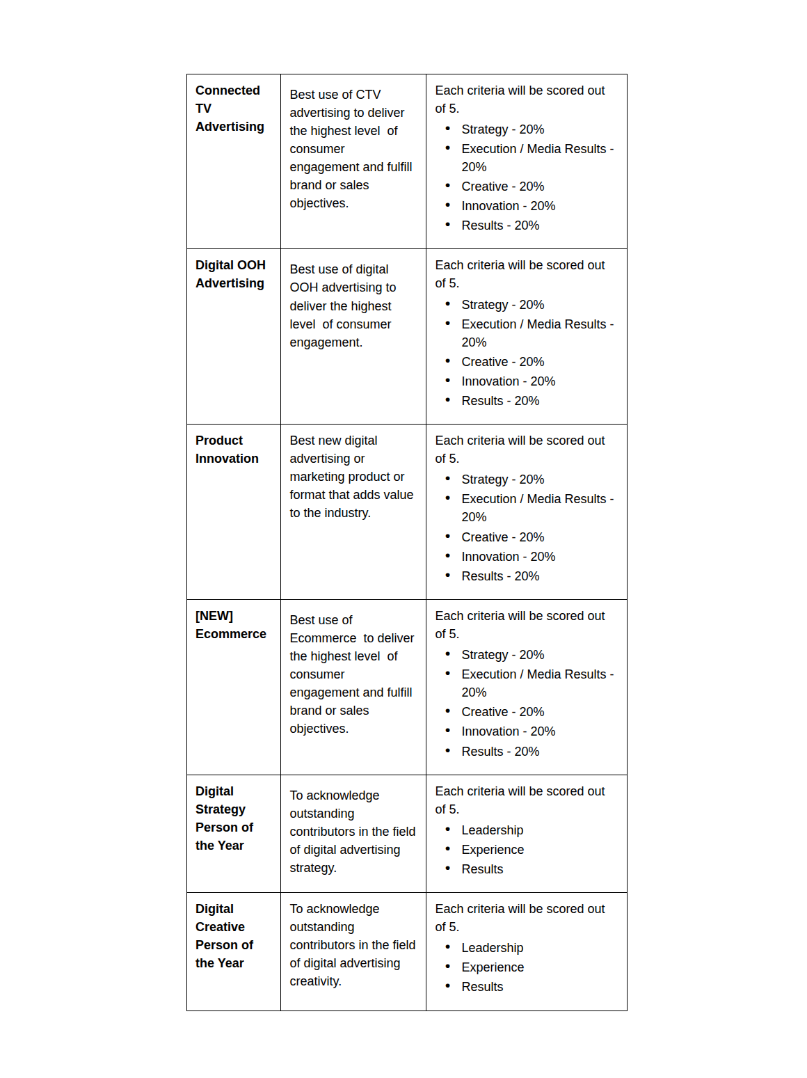| Connected TV Advertising | Best use of CTV advertising to deliver the highest level of consumer engagement and fulfill brand or sales objectives. | Each criteria will be scored out of 5. Strategy - 20% Execution / Media Results - 20% Creative - 20% Innovation - 20% Results - 20% |
| Digital OOH Advertising | Best use of digital OOH advertising to deliver the highest level of consumer engagement. | Each criteria will be scored out of 5. Strategy - 20% Execution / Media Results - 20% Creative - 20% Innovation - 20% Results - 20% |
| Product Innovation | Best new digital advertising or marketing product or format that adds value to the industry. | Each criteria will be scored out of 5. Strategy - 20% Execution / Media Results - 20% Creative - 20% Innovation - 20% Results - 20% |
| [NEW] Ecommerce | Best use of Ecommerce to deliver the highest level of consumer engagement and fulfill brand or sales objectives. | Each criteria will be scored out of 5. Strategy - 20% Execution / Media Results - 20% Creative - 20% Innovation - 20% Results - 20% |
| Digital Strategy Person of the Year | To acknowledge outstanding contributors in the field of digital advertising strategy. | Each criteria will be scored out of 5. Leadership Experience Results |
| Digital Creative Person of the Year | To acknowledge outstanding contributors in the field of digital advertising creativity. | Each criteria will be scored out of 5. Leadership Experience Results |